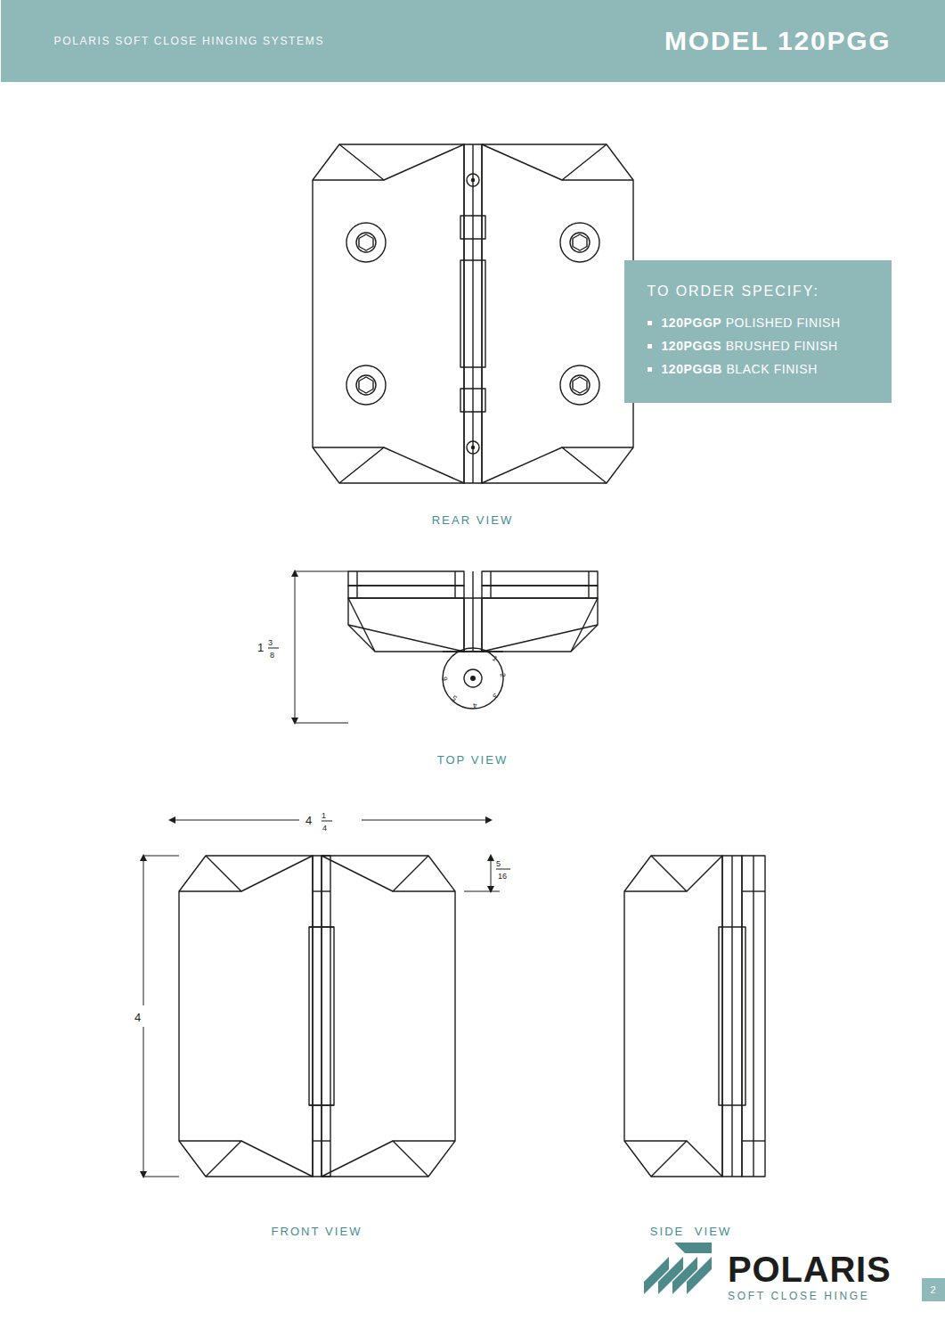Polaris Soft Close Hinging Systems
Model 120PGG
To order specify:
120PGGP Polished Finish
120PGGS Brushed Finish
120PGGB Black Finish
Rear View
1 3 8 1 2 3 4 5 6
Top View
4 1 4 4 5 16
Front View
Side View
POLARIS
Soft Close Hinge
2